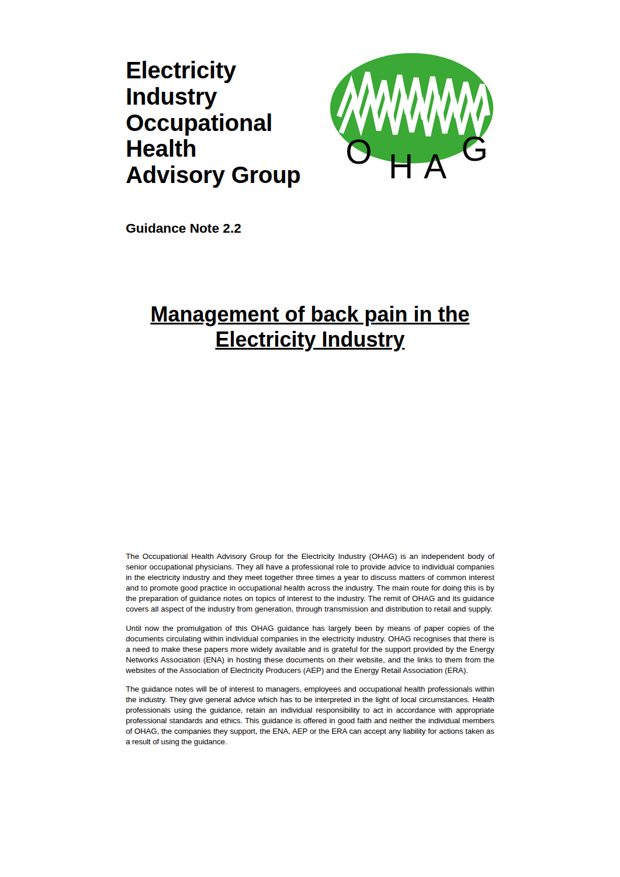Electricity Industry
Occupational Health
Advisory Group
O H A G
Guidance Note 2.2
Management of back pain in the Electricity Industry
The Occupational Health Advisory Group for the Electricity Industry (OHAG) is an independent body of senior occupational physicians. They all have a professional role to provide advice to individual companies in the electricity industry and they meet together three times a year to discuss matters of common interest and to promote good practice in occupational health across the industry. The main route for doing this is by the preparation of guidance notes on topics of interest to the industry. The remit of OHAG and its guidance covers all aspect of the industry from generation, through transmission and distribution to retail and supply.
Until now the promulgation of this OHAG guidance has largely been by means of paper copies of the documents circulating within individual companies in the electricity industry. OHAG recognises that there is a need to make these papers more widely available and is grateful for the support provided by the Energy Networks Association (ENA) in hosting these documents on their website, and the links to them from the websites of the Association of Electricity Producers (AEP) and the Energy Retail Association (ERA).
The guidance notes will be of interest to managers, employees and occupational health professionals within the industry. They give general advice which has to be interpreted in the light of local circumstances. Health professionals using the guidance, retain an individual responsibility to act in accordance with appropriate professional standards and ethics. This guidance is offered in good faith and neither the individual members of OHAG, the companies they support, the ENA, AEP or the ERA can accept any liability for actions taken as a result of using the guidance.